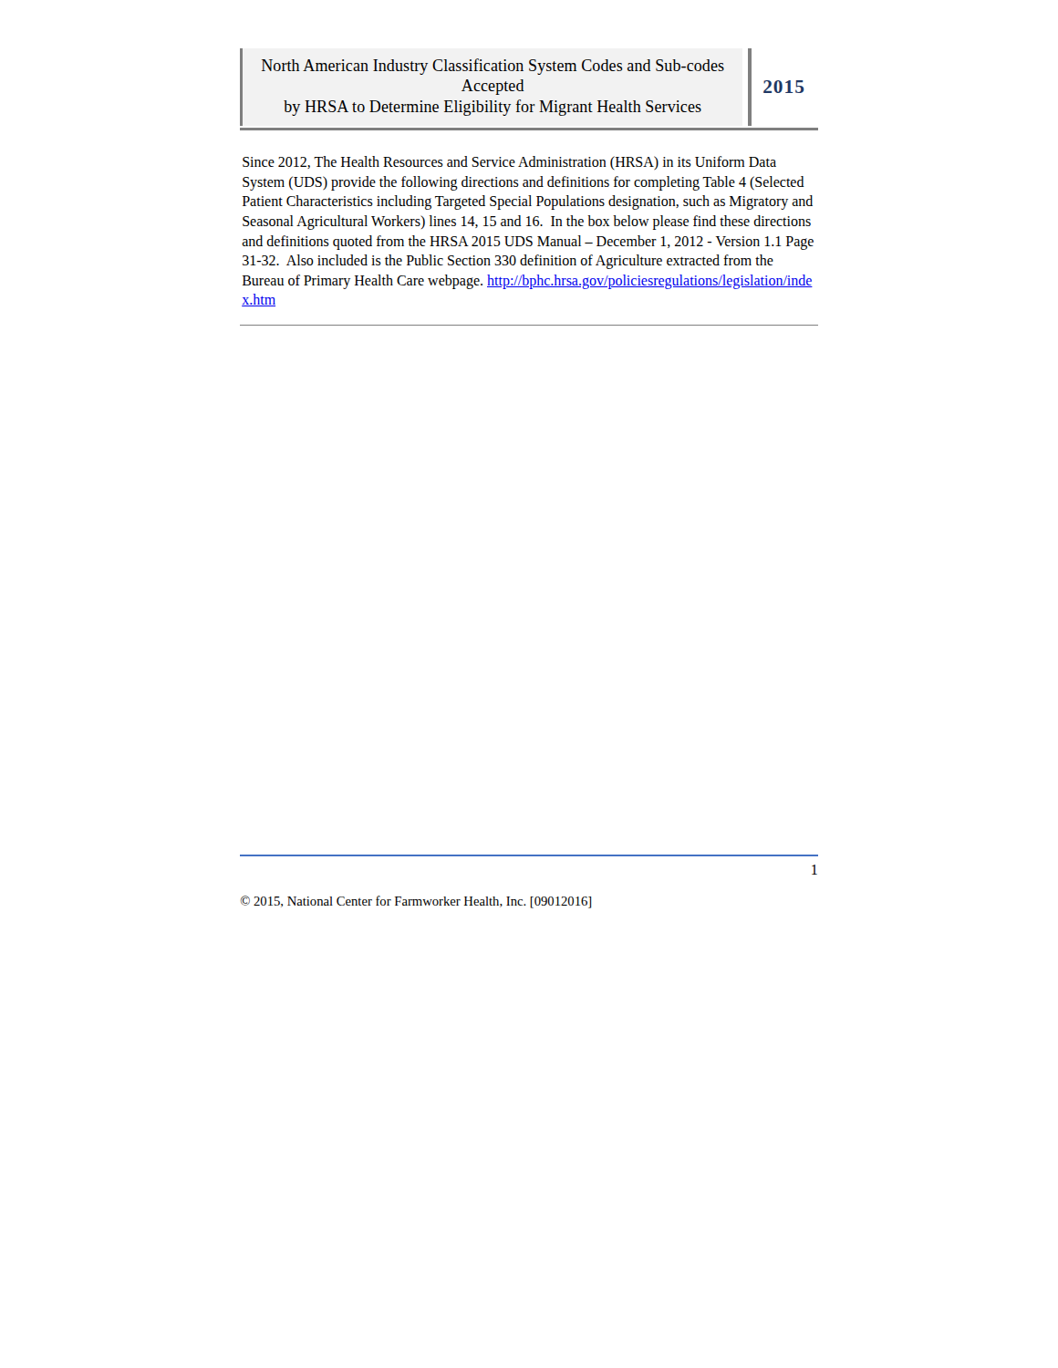North American Industry Classification System Codes and Sub-codes Accepted
by HRSA to Determine Eligibility for Migrant Health Services
2015
Since 2012, The Health Resources and Service Administration (HRSA) in its Uniform Data System (UDS) provide the following directions and definitions for completing Table 4 (Selected Patient Characteristics including Targeted Special Populations designation, such as Migratory and Seasonal Agricultural Workers) lines 14, 15 and 16. In the box below please find these directions and definitions quoted from the HRSA 2015 UDS Manual – December 1, 2012 - Version 1.1 Page 31-32. Also included is the Public Section 330 definition of Agriculture extracted from the Bureau of Primary Health Care webpage. http://bphc.hrsa.gov/policiesregulations/legislation/index.htm
1
© 2015, National Center for Farmworker Health, Inc. [09012016]